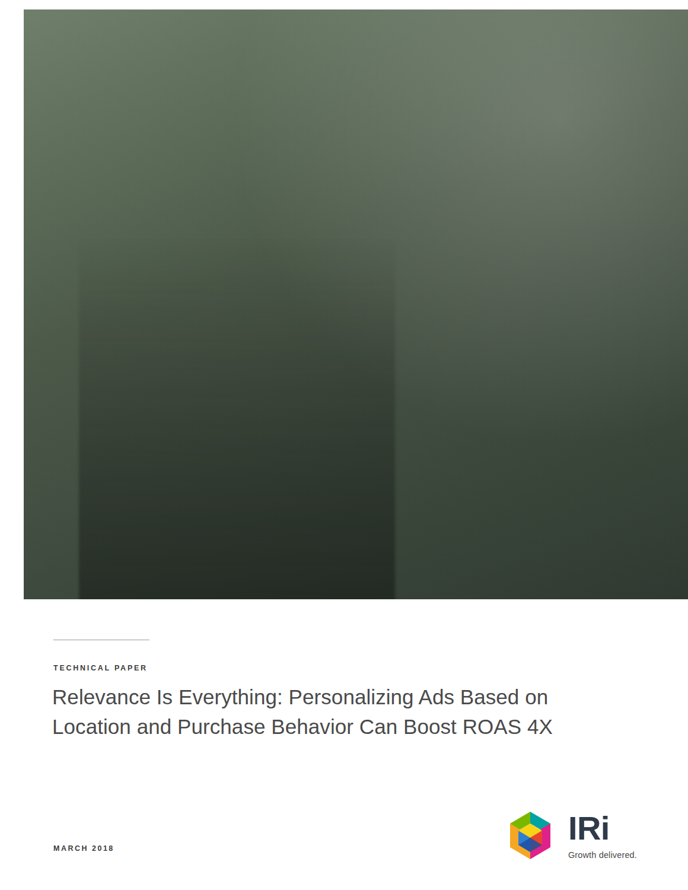Technical Paper
Relevance Is Everything: Personalizing Ads Based on Location and Purchase Behavior Can Boost ROAS 4X
March 2018
IRi Growth delivered.